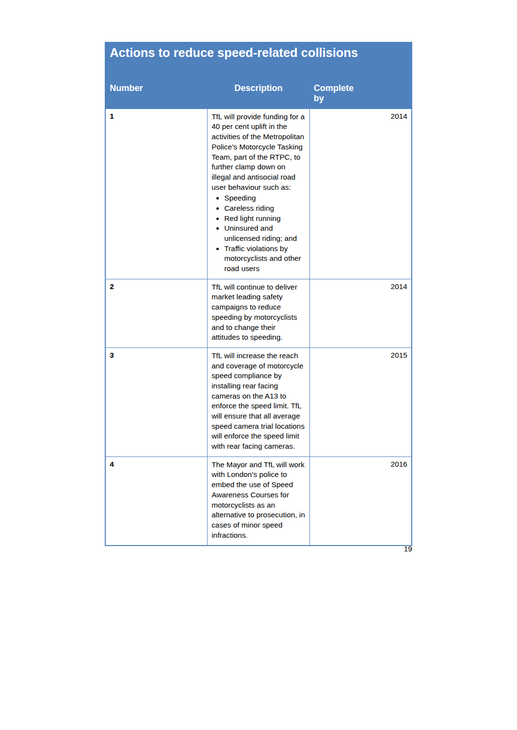| Actions to reduce speed-related collisions |
| Number | Description | Complete by |
| 1 | TfL will provide funding for a 40 per cent uplift in the activities of the Metropolitan Police’s Motorcycle Tasking Team, part of the RTPC, to further clamp down on illegal and antisocial road user behaviour such as: Speeding Careless riding Red light running Uninsured and unlicensed riding; and Traffic violations by motorcyclists and other road users | 2014 |
| 2 | TfL will continue to deliver market leading safety campaigns to reduce speeding by motorcyclists and to change their attitudes to speeding. | 2014 |
| 3 | TfL will increase the reach and coverage of motorcycle speed compliance by installing rear facing cameras on the A13 to enforce the speed limit. TfL will ensure that all average speed camera trial locations will enforce the speed limit with rear facing cameras. | 2015 |
| 4 | The Mayor and TfL will work with London’s police to embed the use of Speed Awareness Courses for motorcyclists as an alternative to prosecution, in cases of minor speed infractions. | 2016 |
19